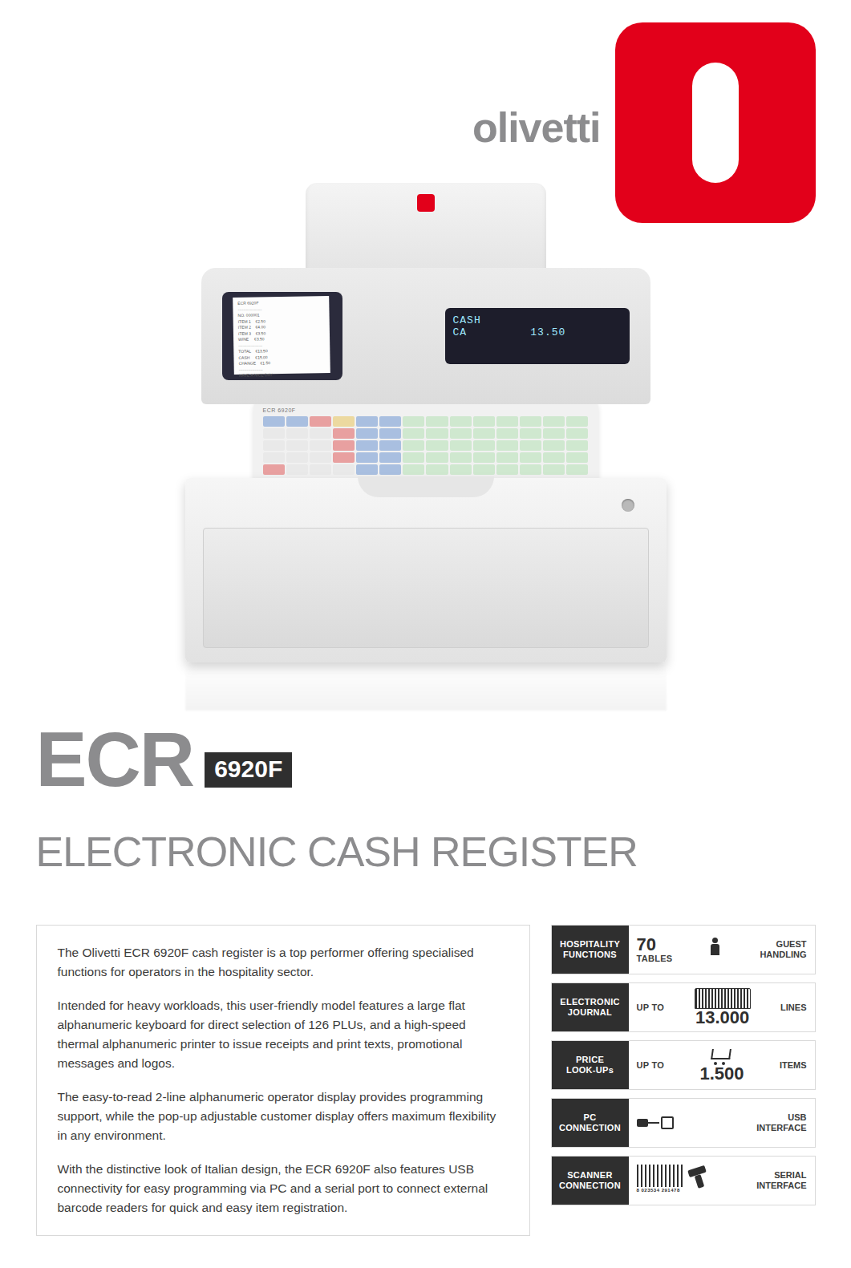olivetti
ECR 6920F
------------------
NO. 000001
ITEM 1 €2.50
ITEM 2 €4.00
ITEM 3 €3.50
WINE €3.50
------------------
TOTAL €13.50
CASH €15.00
CHANGE €1.50
------------------
HAVE A NICE DAY
THANK YOU
CASH
CA 13.50
ECR 6920F
ECR
6920F
ELECTRONIC CASH REGISTER
The Olivetti ECR 6920F cash register is a top performer offering specialised functions for operators in the hospitality sector.
Intended for heavy workloads, this user-friendly model features a large flat alphanumeric keyboard for direct selection of 126 PLUs, and a high-speed thermal alphanumeric printer to issue receipts and print texts, promotional messages and logos.
The easy-to-read 2-line alphanumeric operator display provides programming support, while the pop-up adjustable customer display offers maximum flexibility in any environment.
With the distinctive look of Italian design, the ECR 6920F also features USB connectivity for easy programming via PC and a serial port to connect external barcode readers for quick and easy item registration.
HOSPITALITY
FUNCTIONS
70
TABLES GUEST
HANDLING
ELECTRONIC
JOURNAL
UP TO
13.000 LINES
PRICE
LOOK-UPs
UP TO
1.500 ITEMS
PC
CONNECTION
USB
INTERFACE
SCANNER
CONNECTION
8 023534 291478 SERIAL
INTERFACE